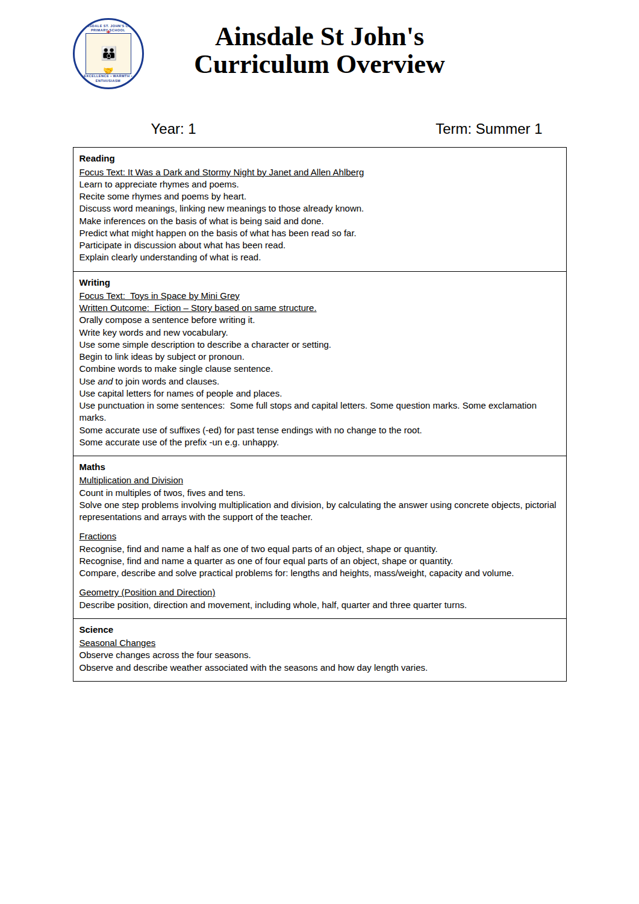AINSDALE ST. JOHN'S C.E. PRIMARY SCHOOL
✝
👪
🤝
EXCELLENCE • WARMTH • ENTHUSIASM
Ainsdale St John's Curriculum Overview
Year: 1 Term: Summer 1
| Reading Focus Text: It Was a Dark and Stormy Night by Janet and Allen Ahlberg Learn to appreciate rhymes and poems. Recite some rhymes and poems by heart. Discuss word meanings, linking new meanings to those already known. Make inferences on the basis of what is being said and done. Predict what might happen on the basis of what has been read so far. Participate in discussion about what has been read. Explain clearly understanding of what is read. |
| Writing Focus Text: Toys in Space by Mini Grey Written Outcome: Fiction – Story based on same structure. Orally compose a sentence before writing it. Write key words and new vocabulary. Use some simple description to describe a character or setting. Begin to link ideas by subject or pronoun. Combine words to make single clause sentence. Use and to join words and clauses. Use capital letters for names of people and places. Use punctuation in some sentences: Some full stops and capital letters. Some question marks. Some exclamation marks. Some accurate use of suffixes (-ed) for past tense endings with no change to the root. Some accurate use of the prefix -un e.g. unhappy. |
| Maths Multiplication and Division Count in multiples of twos, fives and tens. Solve one step problems involving multiplication and division, by calculating the answer using concrete objects, pictorial representations and arrays with the support of the teacher. Fractions Recognise, find and name a half as one of two equal parts of an object, shape or quantity. Recognise, find and name a quarter as one of four equal parts of an object, shape or quantity. Compare, describe and solve practical problems for: lengths and heights, mass/weight, capacity and volume. Geometry (Position and Direction) Describe position, direction and movement, including whole, half, quarter and three quarter turns. |
| Science Seasonal Changes Observe changes across the four seasons. Observe and describe weather associated with the seasons and how day length varies. |